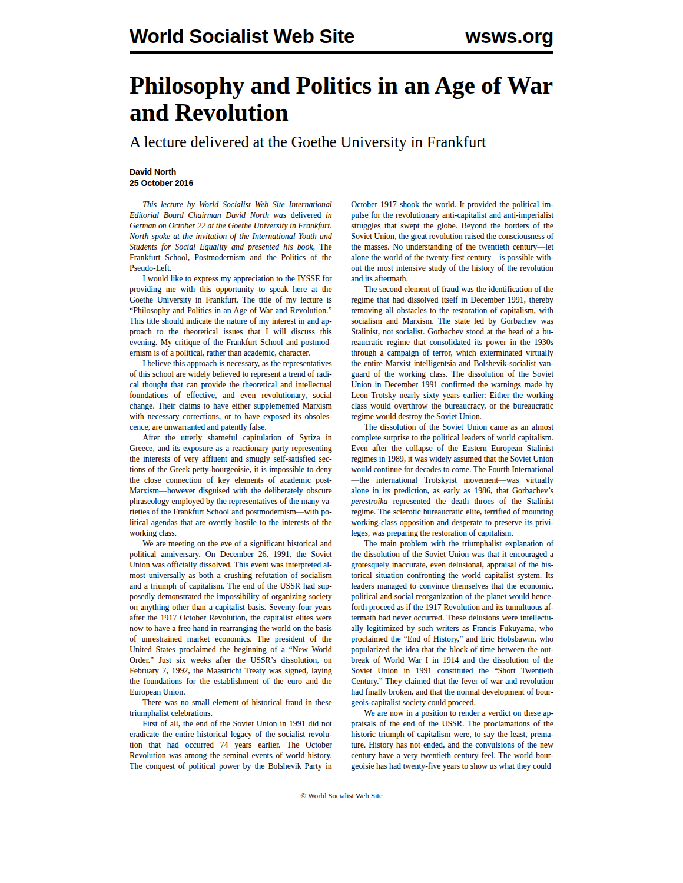World Socialist Web Site
wsws.org
Philosophy and Politics in an Age of War and Revolution
A lecture delivered at the Goethe University in Frankfurt
David North
25 October 2016
This lecture by World Socialist Web Site International Editorial Board Chairman David North was delivered in German on October 22 at the Goethe University in Frankfurt. North spoke at the invitation of the International Youth and Students for Social Equality and presented his book, The Frankfurt School, Postmodernism and the Politics of the Pseudo-Left.
I would like to express my appreciation to the IYSSE for providing me with this opportunity to speak here at the Goethe University in Frankfurt. The title of my lecture is “Philosophy and Politics in an Age of War and Revolution.” This title should indicate the nature of my interest in and approach to the theoretical issues that I will discuss this evening. My critique of the Frankfurt School and postmodernism is of a political, rather than academic, character.
I believe this approach is necessary, as the representatives of this school are widely believed to represent a trend of radical thought that can provide the theoretical and intellectual foundations of effective, and even revolutionary, social change. Their claims to have either supplemented Marxism with necessary corrections, or to have exposed its obsolescence, are unwarranted and patently false.
After the utterly shameful capitulation of Syriza in Greece, and its exposure as a reactionary party representing the interests of very affluent and smugly self-satisfied sections of the Greek petty-bourgeoisie, it is impossible to deny the close connection of key elements of academic post-Marxism—however disguised with the deliberately obscure phraseology employed by the representatives of the many varieties of the Frankfurt School and postmodernism—with political agendas that are overtly hostile to the interests of the working class.
We are meeting on the eve of a significant historical and political anniversary. On December 26, 1991, the Soviet Union was officially dissolved. This event was interpreted almost universally as both a crushing refutation of socialism and a triumph of capitalism. The end of the USSR had supposedly demonstrated the impossibility of organizing society on anything other than a capitalist basis. Seventy-four years after the 1917 October Revolution, the capitalist elites were now to have a free hand in rearranging the world on the basis of unrestrained market economics. The president of the United States proclaimed the beginning of a “New World Order.” Just six weeks after the USSR’s dissolution, on February 7, 1992, the Maastricht Treaty was signed, laying the foundations for the establishment of the euro and the European Union.
There was no small element of historical fraud in these triumphalist celebrations.
First of all, the end of the Soviet Union in 1991 did not eradicate the entire historical legacy of the socialist revolution that had occurred 74 years earlier. The October Revolution was among the seminal events of world history. The conquest of political power by the Bolshevik Party in October 1917 shook the world. It provided the political impulse for the revolutionary anti-capitalist and anti-imperialist struggles that swept the globe. Beyond the borders of the Soviet Union, the great revolution raised the consciousness of the masses. No understanding of the twentieth century—let alone the world of the twenty-first century—is possible without the most intensive study of the history of the revolution and its aftermath.
The second element of fraud was the identification of the regime that had dissolved itself in December 1991, thereby removing all obstacles to the restoration of capitalism, with socialism and Marxism. The state led by Gorbachev was Stalinist, not socialist. Gorbachev stood at the head of a bureaucratic regime that consolidated its power in the 1930s through a campaign of terror, which exterminated virtually the entire Marxist intelligentsia and Bolshevik-socialist vanguard of the working class. The dissolution of the Soviet Union in December 1991 confirmed the warnings made by Leon Trotsky nearly sixty years earlier: Either the working class would overthrow the bureaucracy, or the bureaucratic regime would destroy the Soviet Union.
The dissolution of the Soviet Union came as an almost complete surprise to the political leaders of world capitalism. Even after the collapse of the Eastern European Stalinist regimes in 1989, it was widely assumed that the Soviet Union would continue for decades to come. The Fourth International—the international Trotskyist movement—was virtually alone in its prediction, as early as 1986, that Gorbachev’s perestroika represented the death throes of the Stalinist regime. The sclerotic bureaucratic elite, terrified of mounting working-class opposition and desperate to preserve its privileges, was preparing the restoration of capitalism.
The main problem with the triumphalist explanation of the dissolution of the Soviet Union was that it encouraged a grotesquely inaccurate, even delusional, appraisal of the historical situation confronting the world capitalist system. Its leaders managed to convince themselves that the economic, political and social reorganization of the planet would henceforth proceed as if the 1917 Revolution and its tumultuous aftermath had never occurred. These delusions were intellectually legitimized by such writers as Francis Fukuyama, who proclaimed the “End of History,” and Eric Hobsbawm, who popularized the idea that the block of time between the outbreak of World War I in 1914 and the dissolution of the Soviet Union in 1991 constituted the “Short Twentieth Century.” They claimed that the fever of war and revolution had finally broken, and that the normal development of bourgeois-capitalist society could proceed.
We are now in a position to render a verdict on these appraisals of the end of the USSR. The proclamations of the historic triumph of capitalism were, to say the least, premature. History has not ended, and the convulsions of the new century have a very twentieth century feel. The world bourgeoisie has had twenty-five years to show us what they could
© World Socialist Web Site